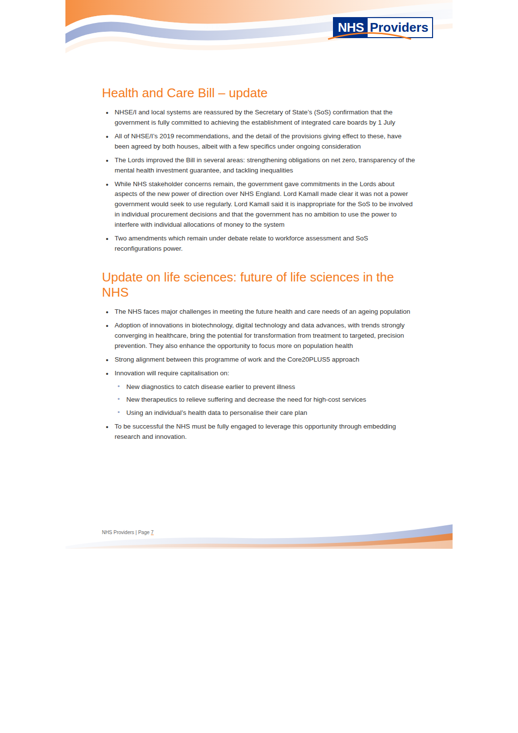NHS Providers
Health and Care Bill – update
NHSE/I and local systems are reassured by the Secretary of State’s (SoS) confirmation that the government is fully committed to achieving the establishment of integrated care boards by 1 July
All of NHSE/I’s 2019 recommendations, and the detail of the provisions giving effect to these, have been agreed by both houses, albeit with a few specifics under ongoing consideration
The Lords improved the Bill in several areas: strengthening obligations on net zero, transparency of the mental health investment guarantee, and tackling inequalities
While NHS stakeholder concerns remain, the government gave commitments in the Lords about aspects of the new power of direction over NHS England. Lord Kamall made clear it was not a power government would seek to use regularly. Lord Kamall said it is inappropriate for the SoS to be involved in individual procurement decisions and that the government has no ambition to use the power to interfere with individual allocations of money to the system
Two amendments which remain under debate relate to workforce assessment and SoS reconfigurations power.
Update on life sciences: future of life sciences in the NHS
The NHS faces major challenges in meeting the future health and care needs of an ageing population
Adoption of innovations in biotechnology, digital technology and data advances, with trends strongly converging in healthcare, bring the potential for transformation from treatment to targeted, precision prevention. They also enhance the opportunity to focus more on population health
Strong alignment between this programme of work and the Core20PLUS5 approach
Innovation will require capitalisation on:
New diagnostics to catch disease earlier to prevent illness
New therapeutics to relieve suffering and decrease the need for high-cost services
Using an individual’s health data to personalise their care plan
To be successful the NHS must be fully engaged to leverage this opportunity through embedding research and innovation.
NHS Providers | Page 7